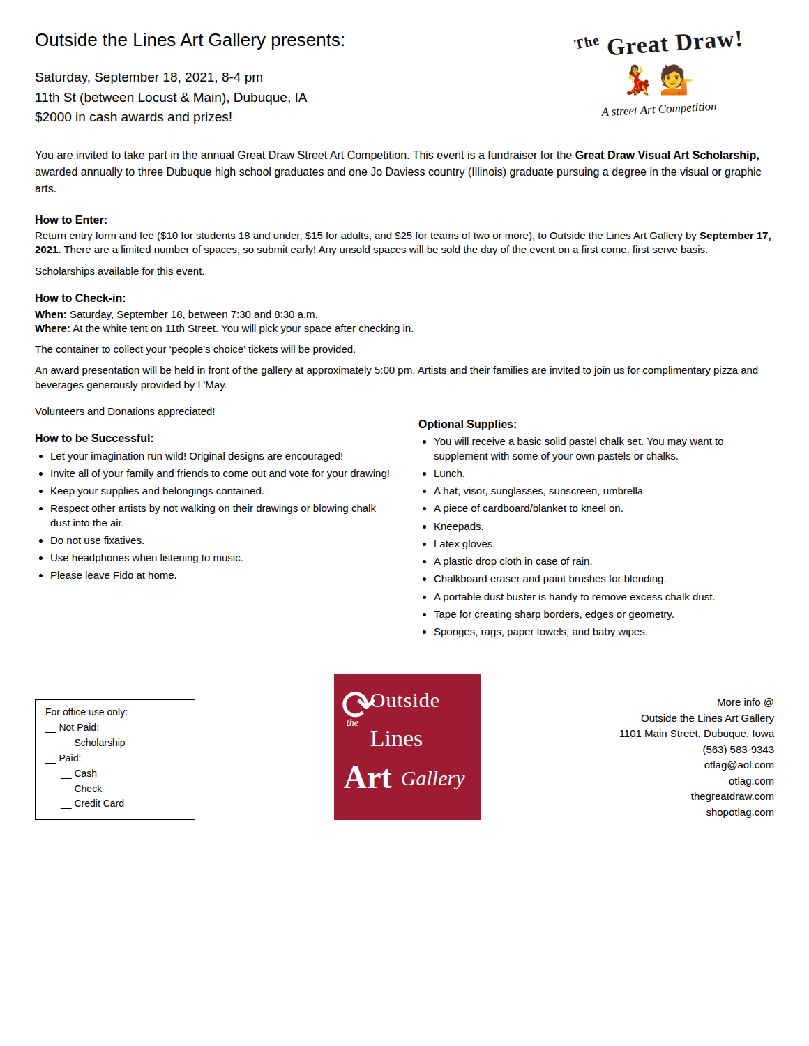Outside the Lines Art Gallery presents:
Saturday, September 18, 2021, 8-4 pm
11th St (between Locust & Main), Dubuque, IA
$2000 in cash awards and prizes!
The Great Draw!
💃💁
A street Art Competition
You are invited to take part in the annual Great Draw Street Art Competition. This event is a fundraiser for the Great Draw Visual Art Scholarship, awarded annually to three Dubuque high school graduates and one Jo Daviess country (Illinois) graduate pursuing a degree in the visual or graphic arts.
How to Enter:
Return entry form and fee ($10 for students 18 and under, $15 for adults, and $25 for teams of two or more), to Outside the Lines Art Gallery by September 17, 2021. There are a limited number of spaces, so submit early! Any unsold spaces will be sold the day of the event on a first come, first serve basis.
Scholarships available for this event.
How to Check-in:
When: Saturday, September 18, between 7:30 and 8:30 a.m.
Where: At the white tent on 11th Street. You will pick your space after checking in.
The container to collect your ‘people’s choice’ tickets will be provided.
An award presentation will be held in front of the gallery at approximately 5:00 pm. Artists and their families are invited to join us for complimentary pizza and beverages generously provided by L’May.
Volunteers and Donations appreciated!
How to be Successful:
Let your imagination run wild! Original designs are encouraged!
Invite all of your family and friends to come out and vote for your drawing!
Keep your supplies and belongings contained.
Respect other artists by not walking on their drawings or blowing chalk dust into the air.
Do not use fixatives.
Use headphones when listening to music.
Please leave Fido at home.
Optional Supplies:
You will receive a basic solid pastel chalk set. You may want to supplement with some of your own pastels or chalks.
Lunch.
A hat, visor, sunglasses, sunscreen, umbrella
A piece of cardboard/blanket to kneel on.
Kneepads.
Latex gloves.
A plastic drop cloth in case of rain.
Chalkboard eraser and paint brushes for blending.
A portable dust buster is handy to remove excess chalk dust.
Tape for creating sharp borders, edges or geometry.
Sponges, rags, paper towels, and baby wipes.
For office use only:
__ Not Paid:
__ Scholarship
__ Paid:
__ Cash
__ Check
__ Credit Card
⟳
Outside
the
Lines
Art
Gallery
More info @
Outside the Lines Art Gallery
1101 Main Street, Dubuque, Iowa
(563) 583-9343
otlag@aol.com
otlag.com
thegreatdraw.com
shopotlag.com